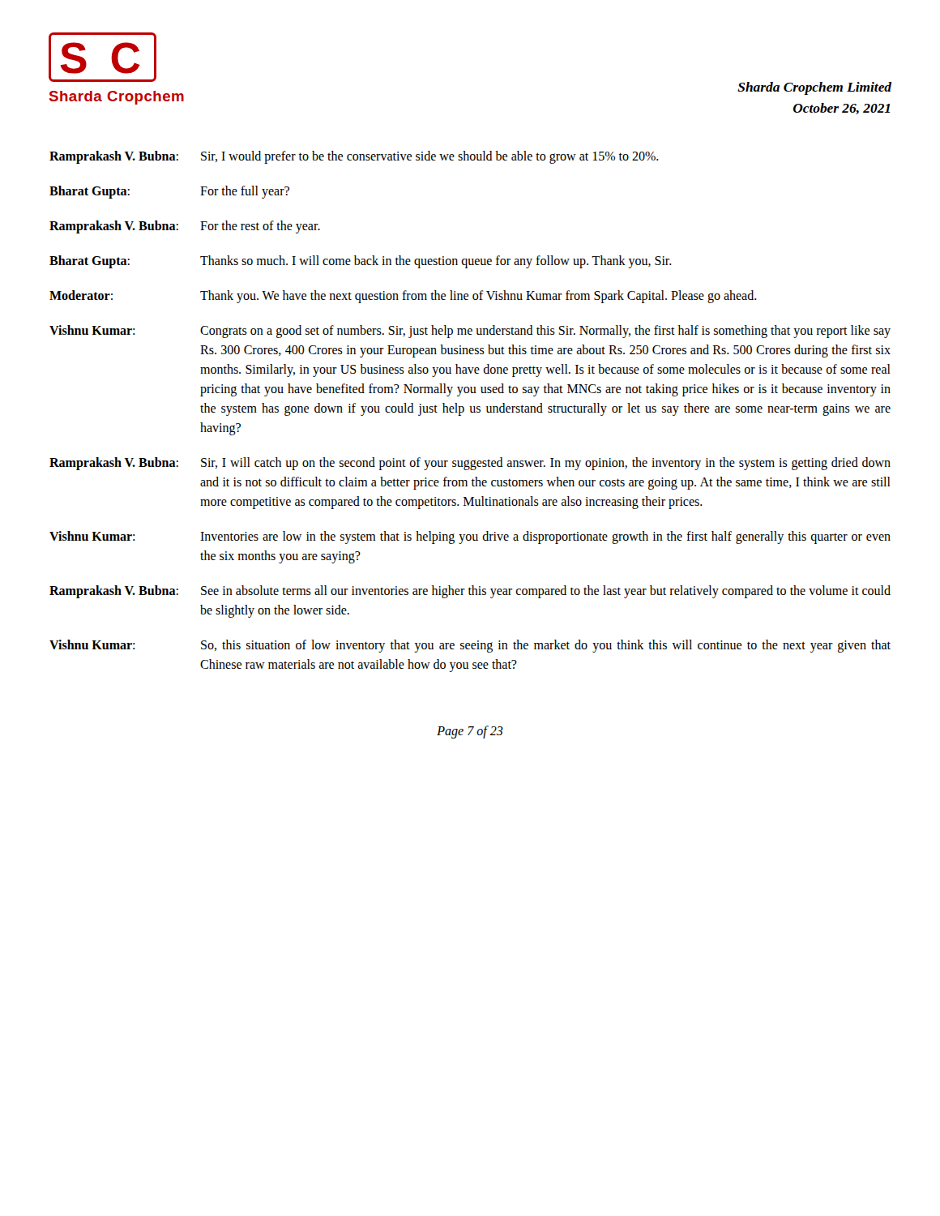S C
Sharda Cropchem
Sharda Cropchem Limited
October 26, 2021
| Ramprakash V. Bubna : | Sir, I would prefer to be the conservative side we should be able to grow at 15% to 20%. |
| Bharat Gupta : | For the full year? |
| Ramprakash V. Bubna : | For the rest of the year. |
| Bharat Gupta : | Thanks so much. I will come back in the question queue for any follow up. Thank you, Sir. |
| Moderator : | Thank you. We have the next question from the line of Vishnu Kumar from Spark Capital. Please go ahead. |
| Vishnu Kumar : | Congrats on a good set of numbers. Sir, just help me understand this Sir. Normally, the first half is something that you report like say Rs. 300 Crores, 400 Crores in your European business but this time are about Rs. 250 Crores and Rs. 500 Crores during the first six months. Similarly, in your US business also you have done pretty well. Is it because of some molecules or is it because of some real pricing that you have benefited from? Normally you used to say that MNCs are not taking price hikes or is it because inventory in the system has gone down if you could just help us understand structurally or let us say there are some near-term gains we are having? |
| Ramprakash V. Bubna : | Sir, I will catch up on the second point of your suggested answer. In my opinion, the inventory in the system is getting dried down and it is not so difficult to claim a better price from the customers when our costs are going up. At the same time, I think we are still more competitive as compared to the competitors. Multinationals are also increasing their prices. |
| Vishnu Kumar : | Inventories are low in the system that is helping you drive a disproportionate growth in the first half generally this quarter or even the six months you are saying? |
| Ramprakash V. Bubna : | See in absolute terms all our inventories are higher this year compared to the last year but relatively compared to the volume it could be slightly on the lower side. |
| Vishnu Kumar : | So, this situation of low inventory that you are seeing in the market do you think this will continue to the next year given that Chinese raw materials are not available how do you see that? |
Page 7 of 23